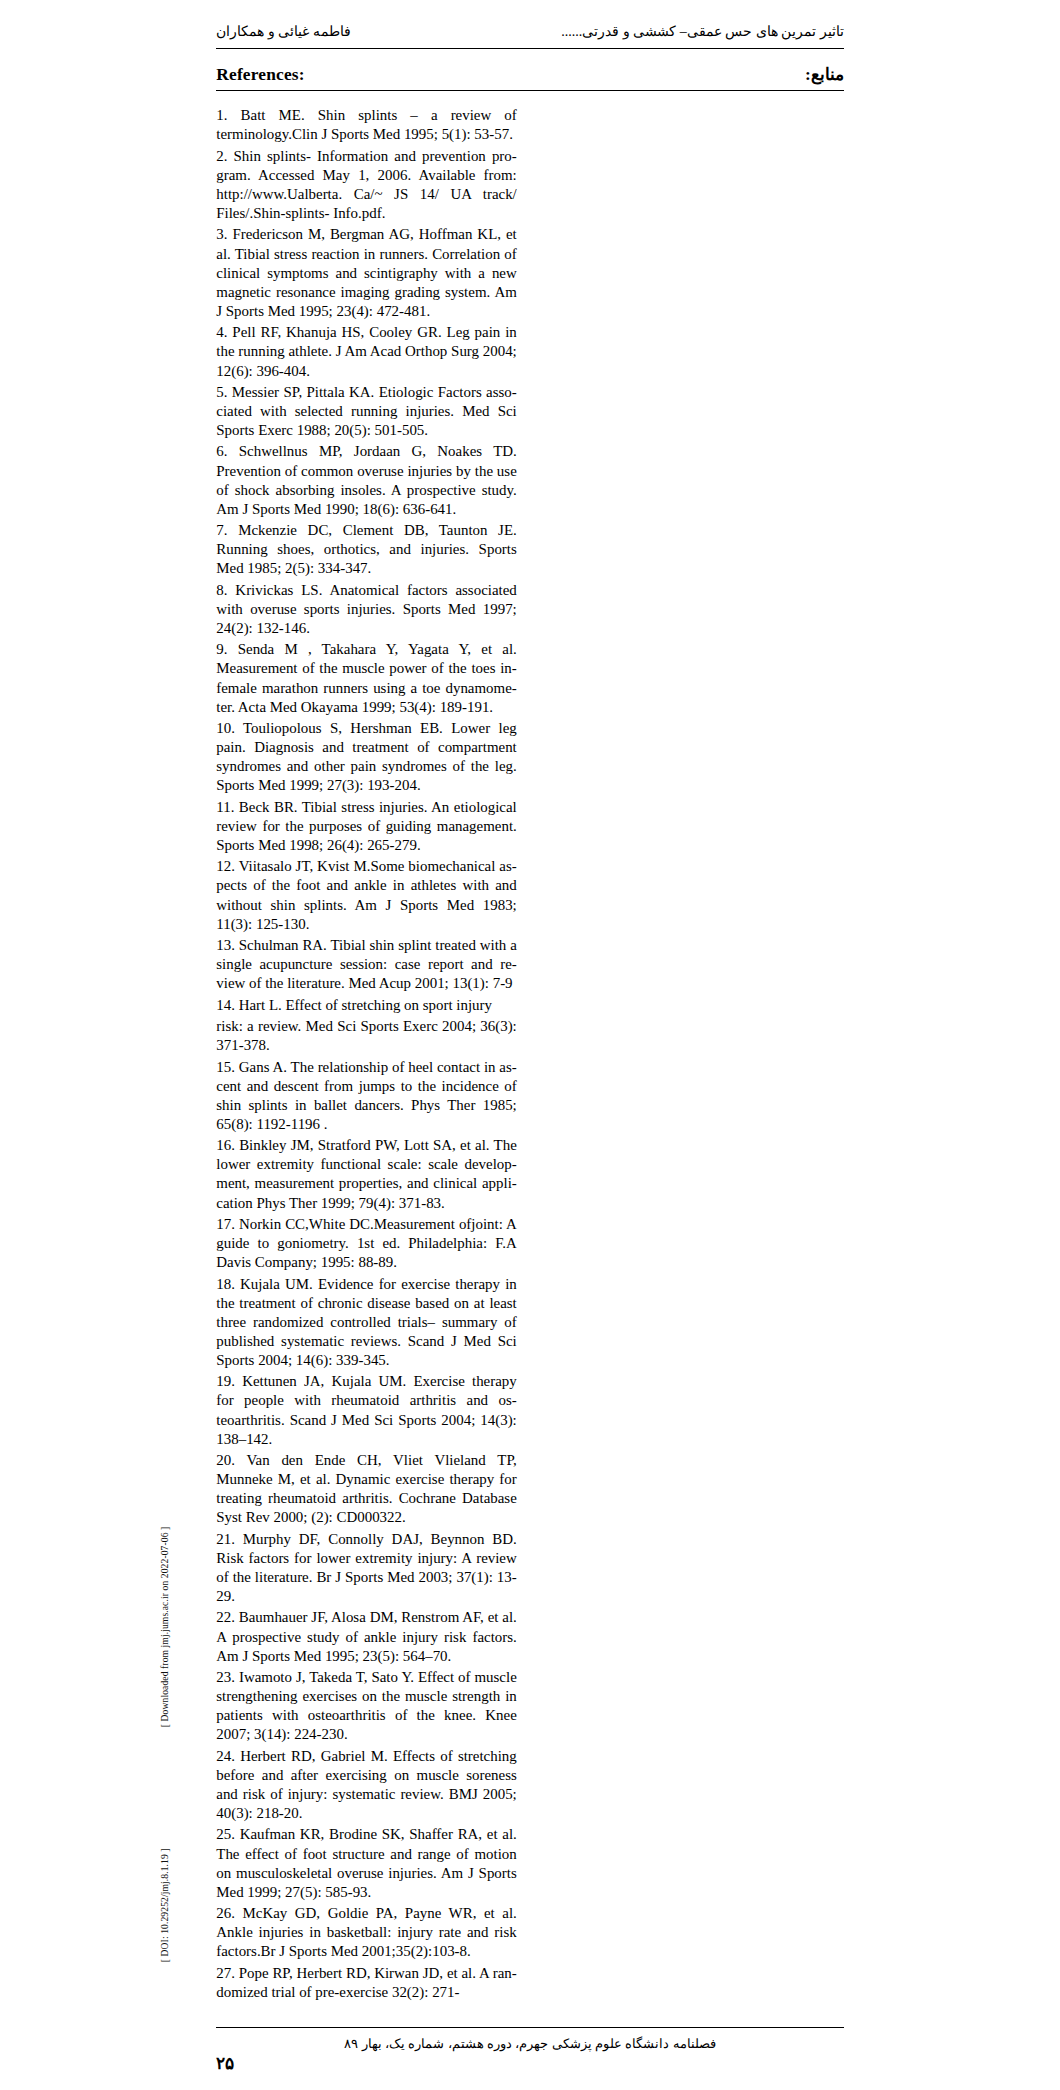[ DOI: 10.29252/jmj.8.1.19 ]
[ Downloaded from jmj.jums.ac.ir on 2022-07-06 ]
تاثیر تمرین های حس عمقی– کششی و قدرتی......
فاطمه غیائی و همکاران
References:
منابع:
1. Batt ME. Shin splints – a review of terminology.Clin J Sports Med 1995; 5(1): 53-57.
2. Shin splints- Information and prevention program. Accessed May 1, 2006. Available from: http://www.Ualberta. Ca/~ JS 14/ UA track/ Files/.Shin-splints- Info.pdf.
3. Fredericson M, Bergman AG, Hoffman KL, et al. Tibial stress reaction in runners. Correlation of clinical symptoms and scintigraphy with a new magnetic resonance imaging grading system. Am J Sports Med 1995; 23(4): 472-481.
4. Pell RF, Khanuja HS, Cooley GR. Leg pain in the running athlete. J Am Acad Orthop Surg 2004; 12(6): 396-404.
5. Messier SP, Pittala KA. Etiologic Factors associated with selected running injuries. Med Sci Sports Exerc 1988; 20(5): 501-505.
6. Schwellnus MP, Jordaan G, Noakes TD. Prevention of common overuse injuries by the use of shock absorbing insoles. A prospective study. Am J Sports Med 1990; 18(6): 636-641.
7. Mckenzie DC, Clement DB, Taunton JE. Running shoes, orthotics, and injuries. Sports Med 1985; 2(5): 334-347.
8. Krivickas LS. Anatomical factors associated with overuse sports injuries. Sports Med 1997; 24(2): 132-146.
9. Senda M , Takahara Y, Yagata Y, et al. Measurement of the muscle power of the toes infemale marathon runners using a toe dynamometer. Acta Med Okayama 1999; 53(4): 189-191.
10. Touliopolous S, Hershman EB. Lower leg pain. Diagnosis and treatment of compartment syndromes and other pain syndromes of the leg. Sports Med 1999; 27(3): 193-204.
11. Beck BR. Tibial stress injuries. An etiological review for the purposes of guiding management. Sports Med 1998; 26(4): 265-279.
12. Viitasalo JT, Kvist M.Some biomechanical aspects of the foot and ankle in athletes with and without shin splints. Am J Sports Med 1983; 11(3): 125-130.
13. Schulman RA. Tibial shin splint treated with a single acupuncture session: case report and review of the literature. Med Acup 2001; 13(1): 7-9
14. Hart L. Effect of stretching on sport injury
risk: a review. Med Sci Sports Exerc 2004; 36(3): 371-378.
15. Gans A. The relationship of heel contact in ascent and descent from jumps to the incidence of shin splints in ballet dancers. Phys Ther 1985; 65(8): 1192-1196 .
16. Binkley JM, Stratford PW, Lott SA, et al. The lower extremity functional scale: scale development, measurement properties, and clinical application Phys Ther 1999; 79(4): 371-83.
17. Norkin CC,White DC.Measurement ofjoint: A guide to goniometry. 1st ed. Philadelphia: F.A Davis Company; 1995: 88-89.
18. Kujala UM. Evidence for exercise therapy in the treatment of chronic disease based on at least three randomized controlled trials– summary of published systematic reviews. Scand J Med Sci Sports 2004; 14(6): 339-345.
19. Kettunen JA, Kujala UM. Exercise therapy for people with rheumatoid arthritis and osteoarthritis. Scand J Med Sci Sports 2004; 14(3): 138–142.
20. Van den Ende CH, Vliet Vlieland TP, Munneke M, et al. Dynamic exercise therapy for treating rheumatoid arthritis. Cochrane Database Syst Rev 2000; (2): CD000322.
21. Murphy DF, Connolly DAJ, Beynnon BD. Risk factors for lower extremity injury: A review of the literature. Br J Sports Med 2003; 37(1): 13-29.
22. Baumhauer JF, Alosa DM, Renstrom AF, et al. A prospective study of ankle injury risk factors. Am J Sports Med 1995; 23(5): 564–70.
23. Iwamoto J, Takeda T, Sato Y. Effect of muscle strengthening exercises on the muscle strength in patients with osteoarthritis of the knee. Knee 2007; 3(14): 224-230.
24. Herbert RD, Gabriel M. Effects of stretching before and after exercising on muscle soreness and risk of injury: systematic review. BMJ 2005; 40(3): 218-20.
25. Kaufman KR, Brodine SK, Shaffer RA, et al. The effect of foot structure and range of motion on musculoskeletal overuse injuries. Am J Sports Med 1999; 27(5): 585-93.
26. McKay GD, Goldie PA, Payne WR, et al. Ankle injuries in basketball: injury rate and risk factors.Br J Sports Med 2001;35(2):103-8.
27. Pope RP, Herbert RD, Kirwan JD, et al. A randomized trial of pre-exercise 32(2): 271-
فصلنامه دانشگاه علوم پزشکی جهرم، دوره هشتم، شماره یک، بهار ۸۹
۲۵